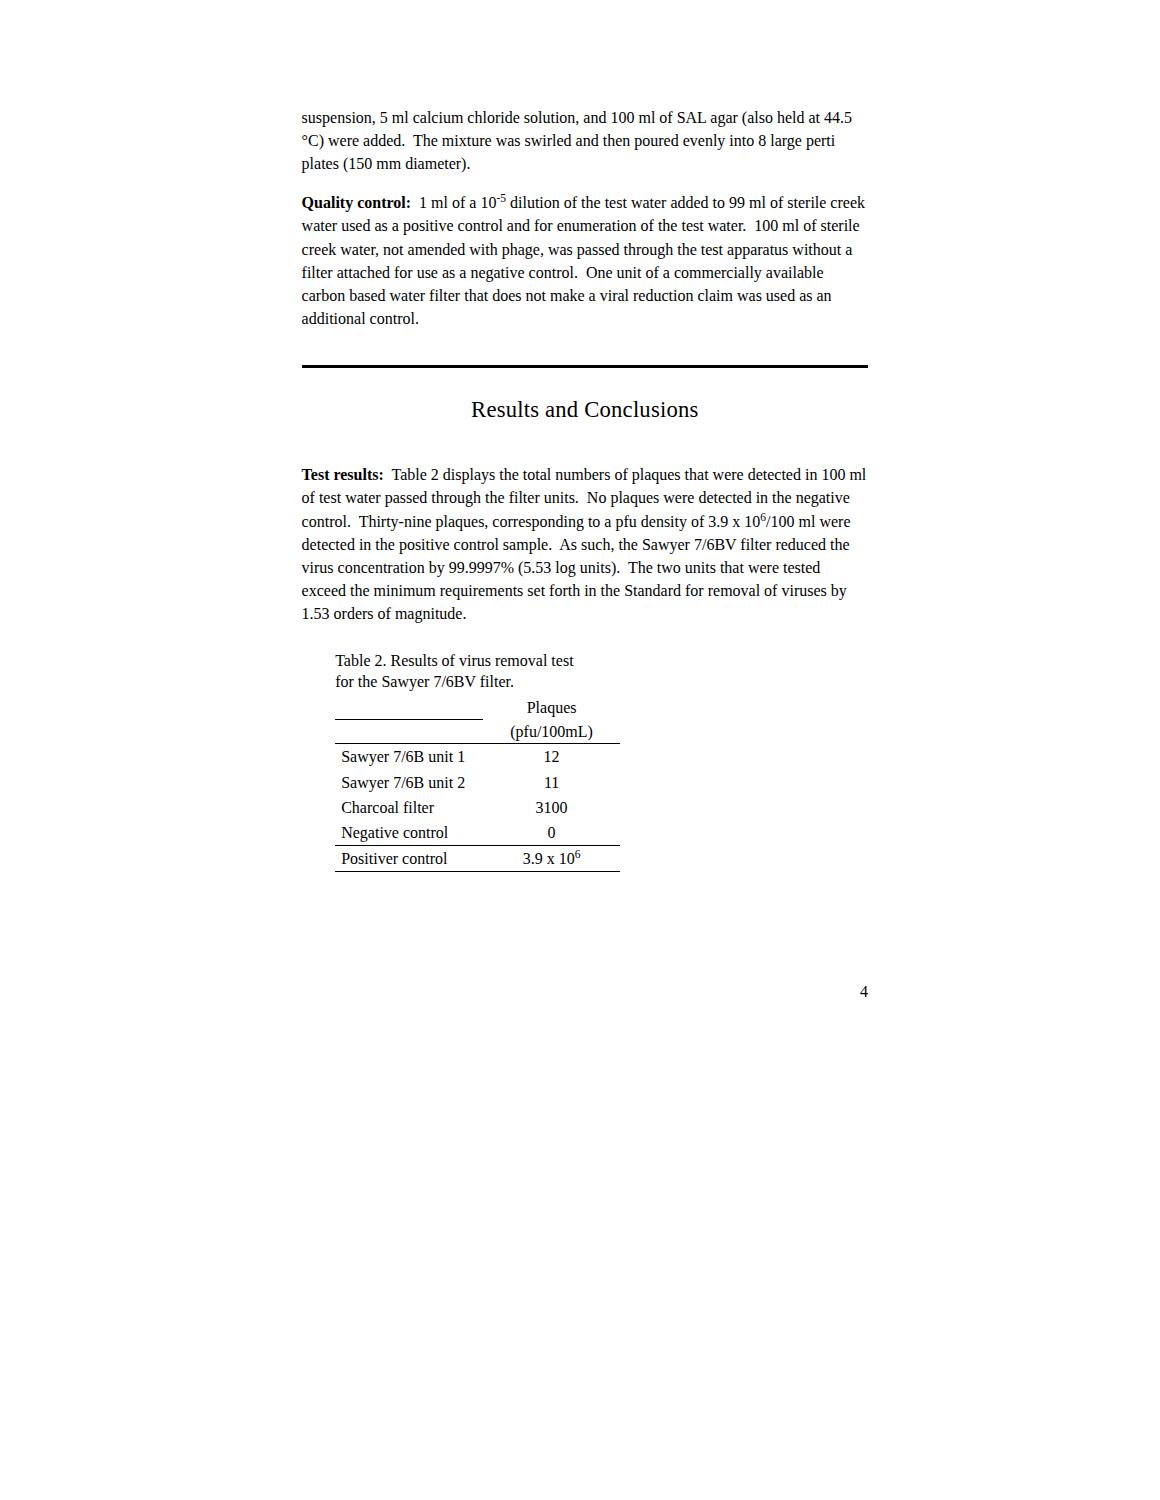suspension, 5 ml calcium chloride solution, and 100 ml of SAL agar (also held at 44.5 °C) were added. The mixture was swirled and then poured evenly into 8 large perti plates (150 mm diameter).
Quality control: 1 ml of a 10-5 dilution of the test water added to 99 ml of sterile creek water used as a positive control and for enumeration of the test water. 100 ml of sterile creek water, not amended with phage, was passed through the test apparatus without a filter attached for use as a negative control. One unit of a commercially available carbon based water filter that does not make a viral reduction claim was used as an additional control.
Results and Conclusions
Test results: Table 2 displays the total numbers of plaques that were detected in 100 ml of test water passed through the filter units. No plaques were detected in the negative control. Thirty-nine plaques, corresponding to a pfu density of 3.9 x 106/100 ml were detected in the positive control sample. As such, the Sawyer 7/6BV filter reduced the virus concentration by 99.9997% (5.53 log units). The two units that were tested exceed the minimum requirements set forth in the Standard for removal of viruses by 1.53 orders of magnitude.
Table 2. Results of virus removal test
for the Sawyer 7/6BV filter.
| | Plaques |
| --- | --- |
| | (pfu/100mL) |
| Sawyer 7/6B unit 1 | 12 |
| Sawyer 7/6B unit 2 | 11 |
| Charcoal filter | 3100 |
| Negative control | 0 |
| Positiver control | 3.9 x 10 6 |
4